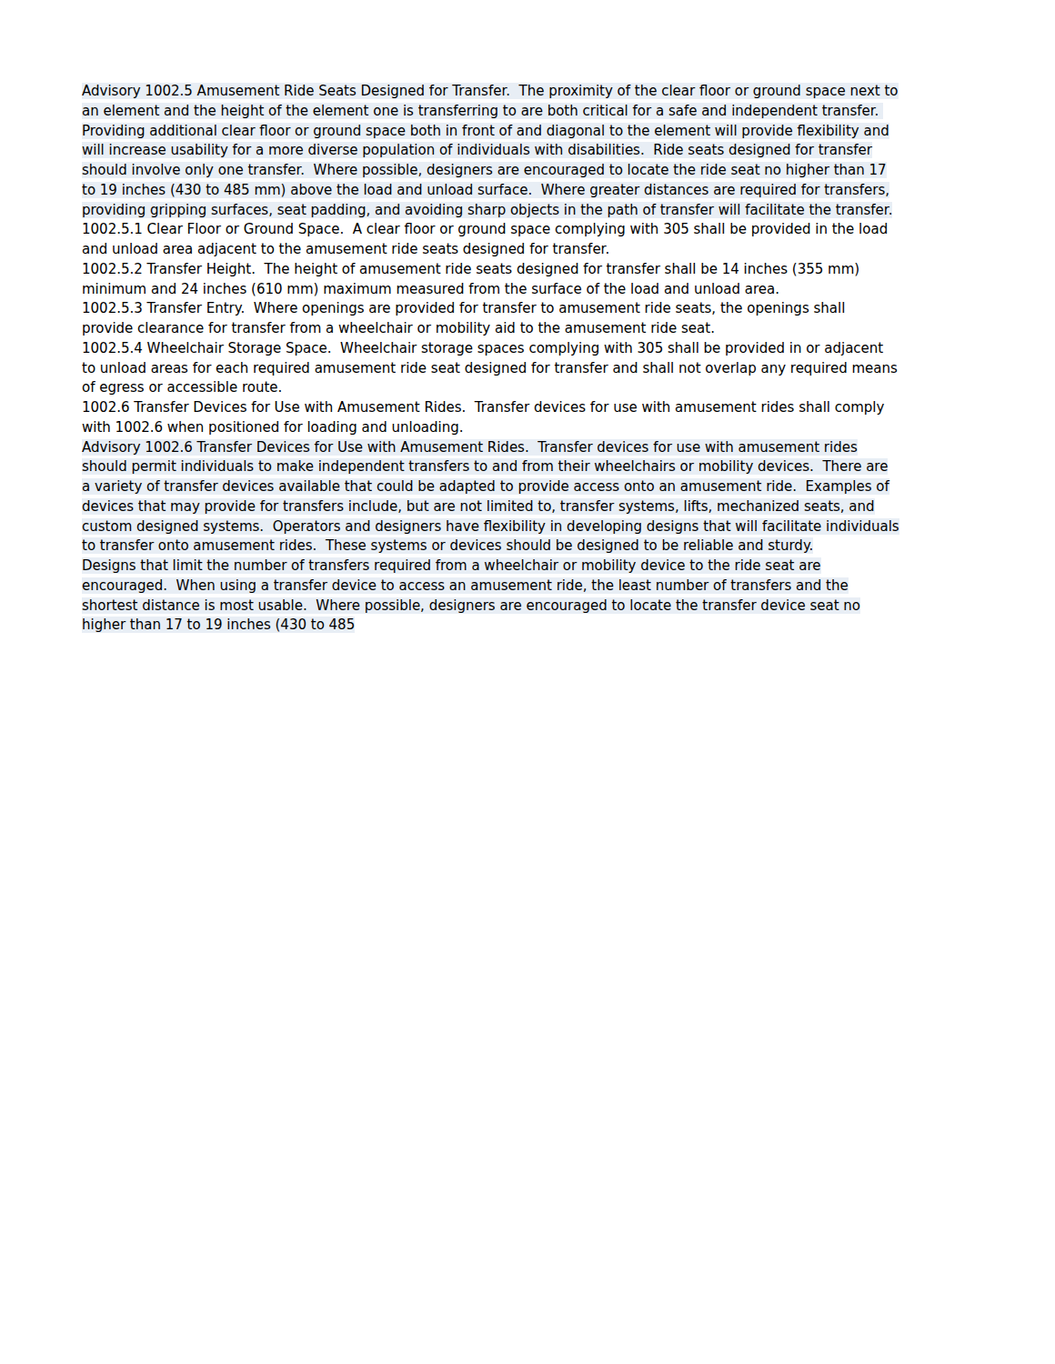Advisory 1002.5 Amusement Ride Seats Designed for Transfer. The proximity of the clear floor or ground space next to an element and the height of the element one is transferring to are both critical for a safe and independent transfer. Providing additional clear floor or ground space both in front of and diagonal to the element will provide flexibility and will increase usability for a more diverse population of individuals with disabilities. Ride seats designed for transfer should involve only one transfer. Where possible, designers are encouraged to locate the ride seat no higher than 17 to 19 inches (430 to 485 mm) above the load and unload surface. Where greater distances are required for transfers, providing gripping surfaces, seat padding, and avoiding sharp objects in the path of transfer will facilitate the transfer.
1002.5.1 Clear Floor or Ground Space. A clear floor or ground space complying with 305 shall be provided in the load and unload area adjacent to the amusement ride seats designed for transfer.
1002.5.2 Transfer Height. The height of amusement ride seats designed for transfer shall be 14 inches (355 mm) minimum and 24 inches (610 mm) maximum measured from the surface of the load and unload area.
1002.5.3 Transfer Entry. Where openings are provided for transfer to amusement ride seats, the openings shall provide clearance for transfer from a wheelchair or mobility aid to the amusement ride seat.
1002.5.4 Wheelchair Storage Space. Wheelchair storage spaces complying with 305 shall be provided in or adjacent to unload areas for each required amusement ride seat designed for transfer and shall not overlap any required means of egress or accessible route.
1002.6 Transfer Devices for Use with Amusement Rides. Transfer devices for use with amusement rides shall comply with 1002.6 when positioned for loading and unloading.
Advisory 1002.6 Transfer Devices for Use with Amusement Rides. Transfer devices for use with amusement rides should permit individuals to make independent transfers to and from their wheelchairs or mobility devices. There are a variety of transfer devices available that could be adapted to provide access onto an amusement ride. Examples of devices that may provide for transfers include, but are not limited to, transfer systems, lifts, mechanized seats, and custom designed systems. Operators and designers have flexibility in developing designs that will facilitate individuals to transfer onto amusement rides. These systems or devices should be designed to be reliable and sturdy.
Designs that limit the number of transfers required from a wheelchair or mobility device to the ride seat are encouraged. When using a transfer device to access an amusement ride, the least number of transfers and the shortest distance is most usable. Where possible, designers are encouraged to locate the transfer device seat no higher than 17 to 19 inches (430 to 485